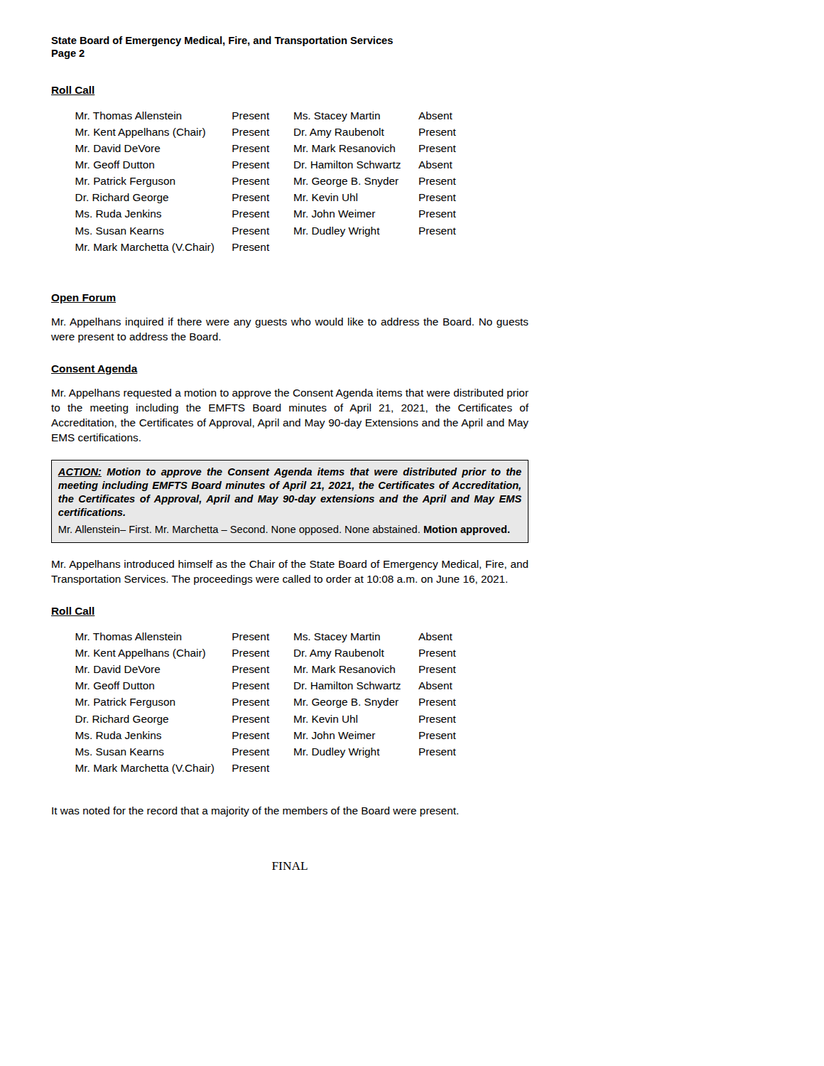State Board of Emergency Medical, Fire, and Transportation Services
Page 2
Roll Call
| Mr. Thomas Allenstein | Present | Ms. Stacey Martin | Absent |
| Mr. Kent Appelhans (Chair) | Present | Dr. Amy Raubenolt | Present |
| Mr. David DeVore | Present | Mr. Mark Resanovich | Present |
| Mr. Geoff Dutton | Present | Dr. Hamilton Schwartz | Absent |
| Mr. Patrick Ferguson | Present | Mr. George B. Snyder | Present |
| Dr. Richard George | Present | Mr. Kevin Uhl | Present |
| Ms. Ruda Jenkins | Present | Mr. John Weimer | Present |
| Ms. Susan Kearns | Present | Mr. Dudley Wright | Present |
| Mr. Mark Marchetta (V.Chair) | Present | | |
Open Forum
Mr. Appelhans inquired if there were any guests who would like to address the Board. No guests were present to address the Board.
Consent Agenda
Mr. Appelhans requested a motion to approve the Consent Agenda items that were distributed prior to the meeting including the EMFTS Board minutes of April 21, 2021, the Certificates of Accreditation, the Certificates of Approval, April and May 90-day Extensions and the April and May EMS certifications.
ACTION: Motion to approve the Consent Agenda items that were distributed prior to the meeting including EMFTS Board minutes of April 21, 2021, the Certificates of Accreditation, the Certificates of Approval, April and May 90-day extensions and the April and May EMS certifications.
Mr. Allenstein– First. Mr. Marchetta – Second. None opposed. None abstained. Motion approved.
Mr. Appelhans introduced himself as the Chair of the State Board of Emergency Medical, Fire, and Transportation Services. The proceedings were called to order at 10:08 a.m. on June 16, 2021.
Roll Call
| Mr. Thomas Allenstein | Present | Ms. Stacey Martin | Absent |
| Mr. Kent Appelhans (Chair) | Present | Dr. Amy Raubenolt | Present |
| Mr. David DeVore | Present | Mr. Mark Resanovich | Present |
| Mr. Geoff Dutton | Present | Dr. Hamilton Schwartz | Absent |
| Mr. Patrick Ferguson | Present | Mr. George B. Snyder | Present |
| Dr. Richard George | Present | Mr. Kevin Uhl | Present |
| Ms. Ruda Jenkins | Present | Mr. John Weimer | Present |
| Ms. Susan Kearns | Present | Mr. Dudley Wright | Present |
| Mr. Mark Marchetta (V.Chair) | Present | | |
It was noted for the record that a majority of the members of the Board were present.
FINAL